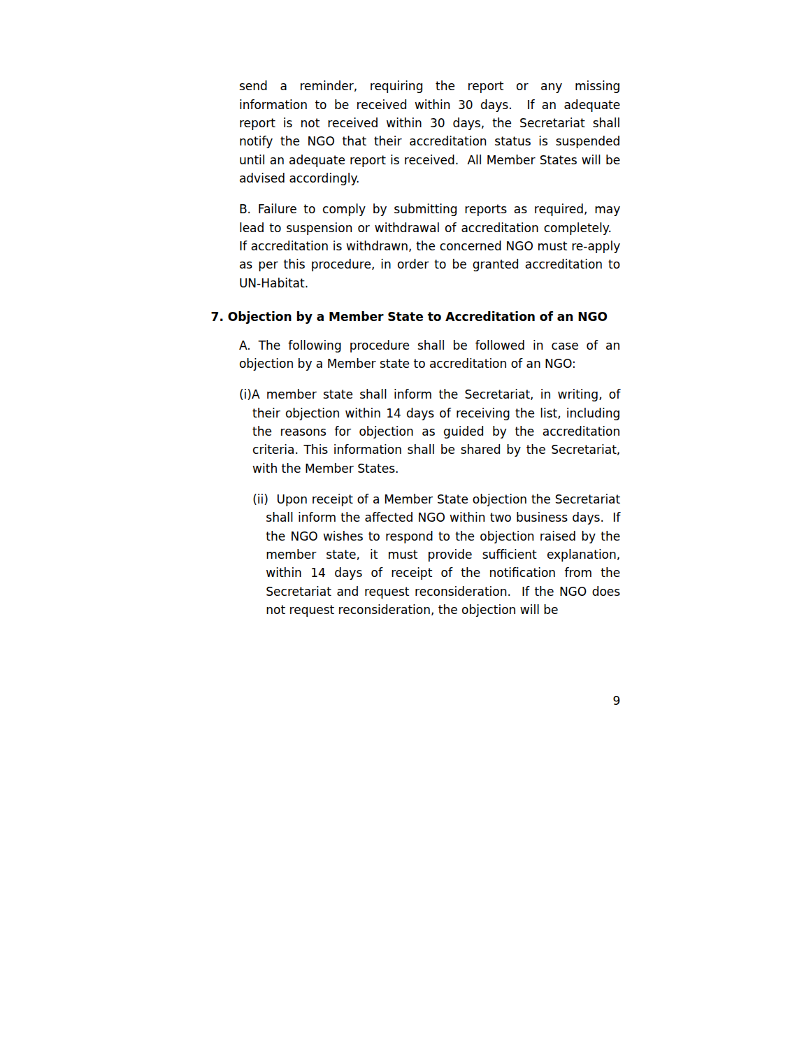send a reminder, requiring the report or any missing information to be received within 30 days. If an adequate report is not received within 30 days, the Secretariat shall notify the NGO that their accreditation status is suspended until an adequate report is received. All Member States will be advised accordingly.
B. Failure to comply by submitting reports as required, may lead to suspension or withdrawal of accreditation completely. If accreditation is withdrawn, the concerned NGO must re-apply as per this procedure, in order to be granted accreditation to UN-Habitat.
7. Objection by a Member State to Accreditation of an NGO
A. The following procedure shall be followed in case of an objection by a Member state to accreditation of an NGO:
(i)A member state shall inform the Secretariat, in writing, of their objection within 14 days of receiving the list, including the reasons for objection as guided by the accreditation criteria. This information shall be shared by the Secretariat, with the Member States.
(ii) Upon receipt of a Member State objection the Secretariat shall inform the affected NGO within two business days. If the NGO wishes to respond to the objection raised by the member state, it must provide sufficient explanation, within 14 days of receipt of the notification from the Secretariat and request reconsideration. If the NGO does not request reconsideration, the objection will be
9